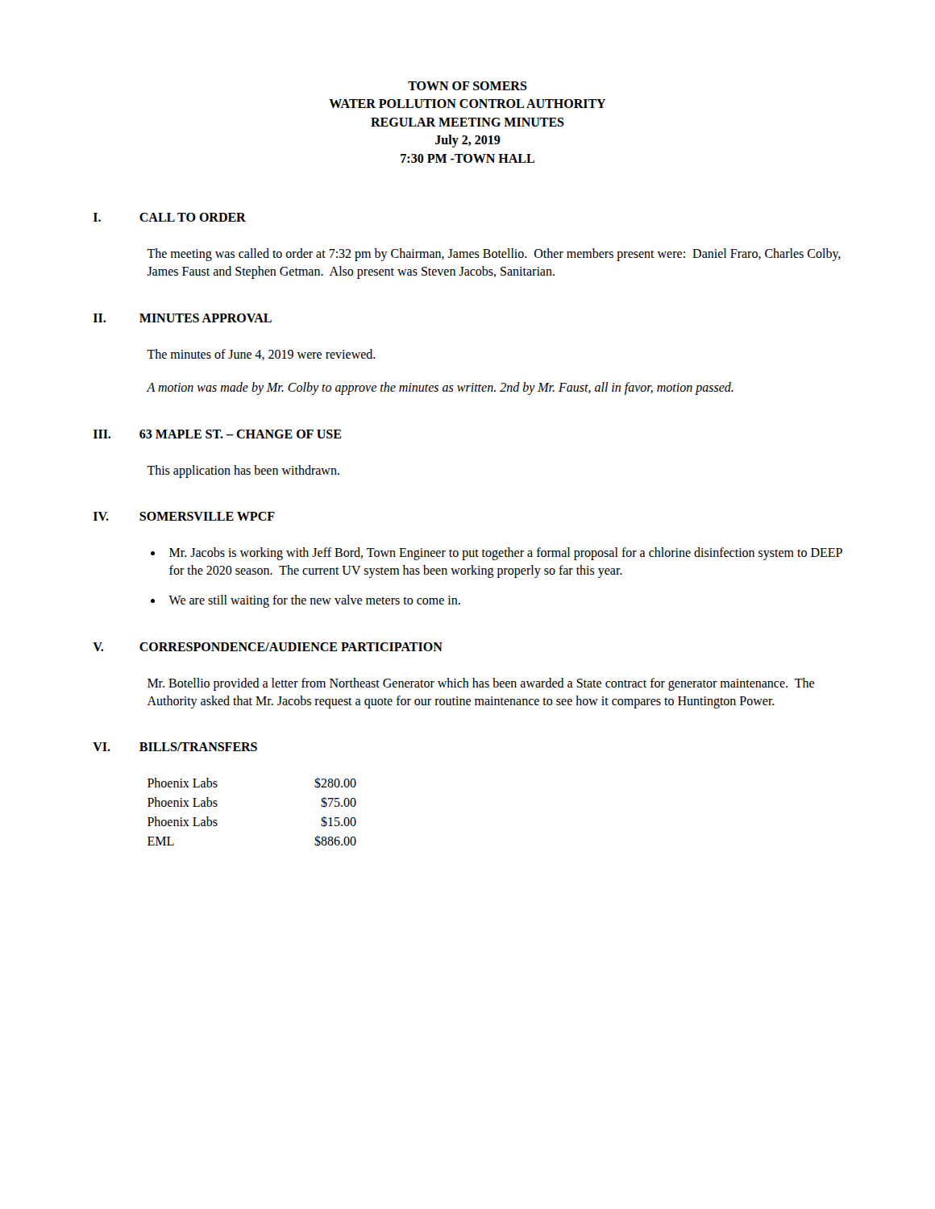TOWN OF SOMERS
WATER POLLUTION CONTROL AUTHORITY
REGULAR MEETING MINUTES
July 2, 2019
7:30 PM -TOWN HALL
I. CALL TO ORDER
The meeting was called to order at 7:32 pm by Chairman, James Botellio. Other members present were: Daniel Fraro, Charles Colby, James Faust and Stephen Getman. Also present was Steven Jacobs, Sanitarian.
II. MINUTES APPROVAL
The minutes of June 4, 2019 were reviewed.
A motion was made by Mr. Colby to approve the minutes as written. 2nd by Mr. Faust, all in favor, motion passed.
III. 63 MAPLE ST. – CHANGE OF USE
This application has been withdrawn.
IV. SOMERSVILLE WPCF
Mr. Jacobs is working with Jeff Bord, Town Engineer to put together a formal proposal for a chlorine disinfection system to DEEP for the 2020 season. The current UV system has been working properly so far this year.
We are still waiting for the new valve meters to come in.
V. CORRESPONDENCE/AUDIENCE PARTICIPATION
Mr. Botellio provided a letter from Northeast Generator which has been awarded a State contract for generator maintenance. The Authority asked that Mr. Jacobs request a quote for our routine maintenance to see how it compares to Huntington Power.
VI. BILLS/TRANSFERS
| Phoenix Labs | $280.00 |
| Phoenix Labs | $75.00 |
| Phoenix Labs | $15.00 |
| EML | $886.00 |